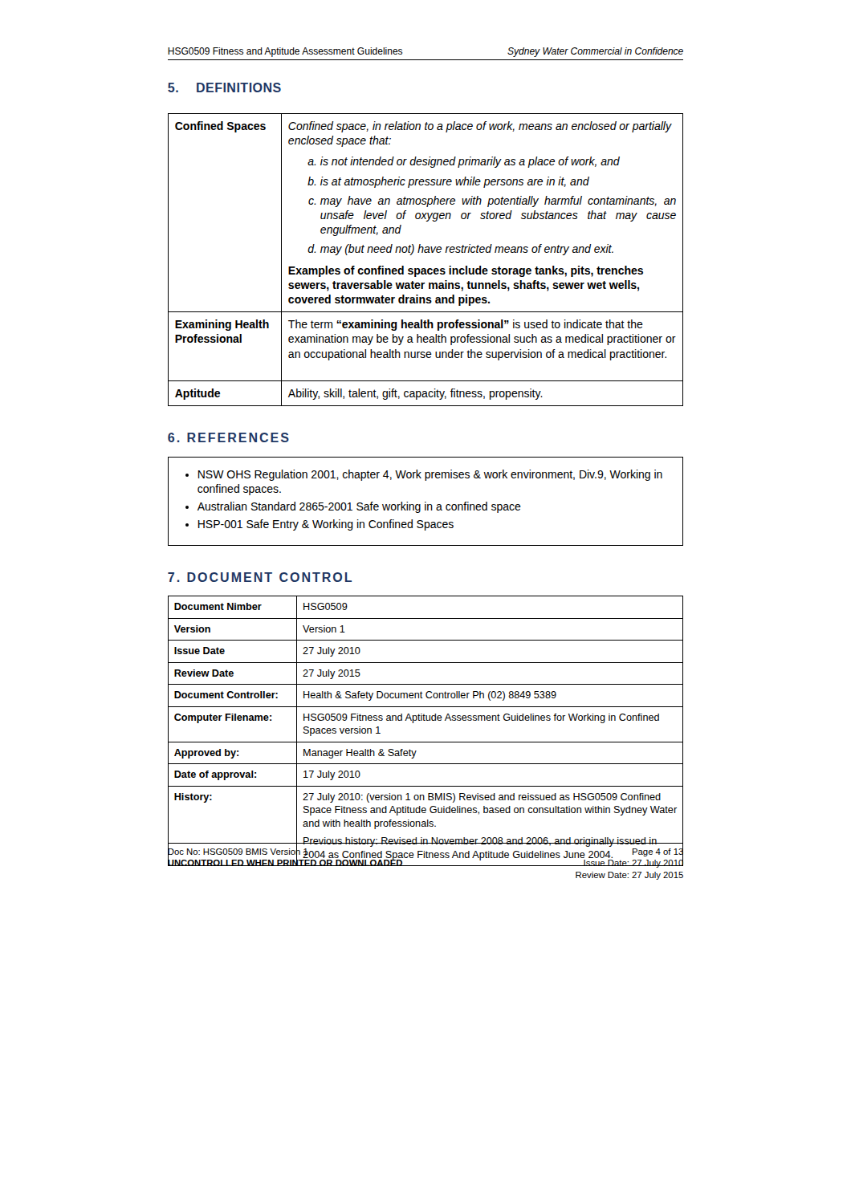HSG0509 Fitness and Aptitude Assessment Guidelines
Sydney Water Commercial in Confidence
5. DEFINITIONS
| Confined Spaces | Confined space, in relation to a place of work, means an enclosed or partially enclosed space that: is not intended or designed primarily as a place of work, and is at atmospheric pressure while persons are in it, and may have an atmosphere with potentially harmful contaminants, an unsafe level of oxygen or stored substances that may cause engulfment, and may (but need not) have restricted means of entry and exit. Examples of confined spaces include storage tanks, pits, trenches sewers, traversable water mains, tunnels, shafts, sewer wet wells, covered stormwater drains and pipes. |
| Examining Health Professional | The term “examining health professional” is used to indicate that the examination may be by a health professional such as a medical practitioner or an occupational health nurse under the supervision of a medical practitioner. |
| Aptitude | Ability, skill, talent, gift, capacity, fitness, propensity. |
6. REFERENCES
NSW OHS Regulation 2001, chapter 4, Work premises & work environment, Div.9, Working in confined spaces.
Australian Standard 2865-2001 Safe working in a confined space
HSP-001 Safe Entry & Working in Confined Spaces
7. DOCUMENT CONTROL
| Document Nimber | HSG0509 |
| Version | Version 1 |
| Issue Date | 27 July 2010 |
| Review Date | 27 July 2015 |
| Document Controller: | Health & Safety Document Controller Ph (02) 8849 5389 |
| Computer Filename: | HSG0509 Fitness and Aptitude Assessment Guidelines for Working in Confined Spaces version 1 |
| Approved by: | Manager Health & Safety |
| Date of approval: | 17 July 2010 |
| History: | 27 July 2010: (version 1 on BMIS) Revised and reissued as HSG0509 Confined Space Fitness and Aptitude Guidelines, based on consultation within Sydney Water and with health professionals. Previous history: Revised in November 2008 and 2006, and originally issued in 2004 as Confined Space Fitness And Aptitude Guidelines June 2004. |
Doc No: HSG0509 BMIS Version 1
UNCONTROLLED WHEN PRINTED OR DOWNLOADED
Page 4 of 13
Issue Date: 27 July 2010
Review Date: 27 July 2015